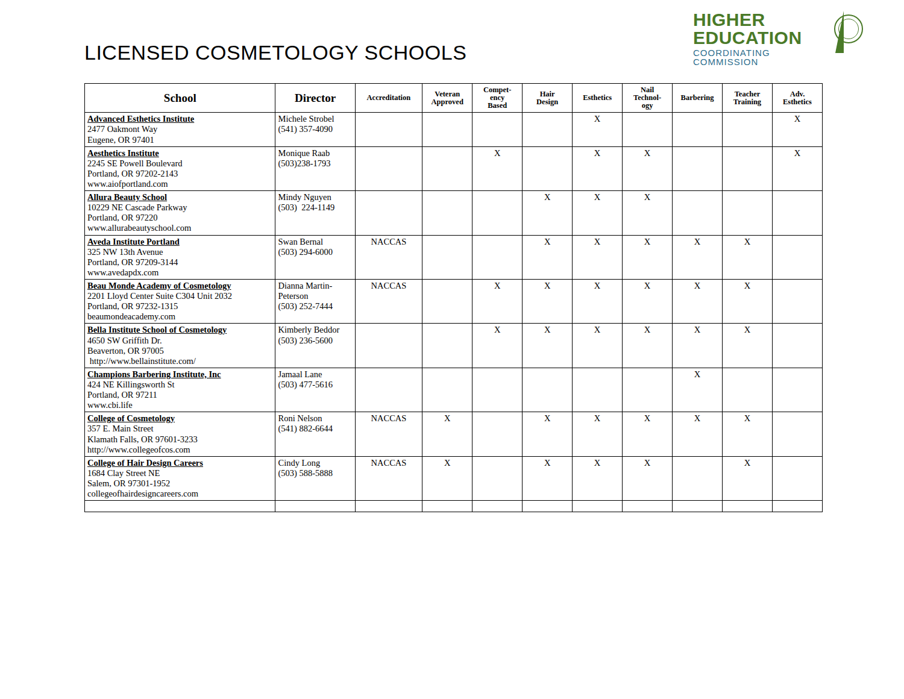LICENSED COSMETOLOGY SCHOOLS
HIGHER EDUCATION COORDINATING COMMISSION
| School | Director | Accreditation | Veteran Approved | Compet- ency Based | Hair Design | Esthetics | Nail Technol- ogy | Barbering | Teacher Training | Adv. Esthetics |
| --- | --- | --- | --- | --- | --- | --- | --- | --- | --- | --- |
| Advanced Esthetics Institute 2477 Oakmont Way Eugene, OR 97401 | Michele Strobel (541) 357-4090 | | | | | X | | | | X |
| Aesthetics Institute 2245 SE Powell Boulevard Portland, OR 97202-2143 www.aiofportland.com | Monique Raab (503)238-1793 | | | X | | X | X | | | X |
| Allura Beauty School 10229 NE Cascade Parkway Portland, OR 97220 www.allurabeautyschool.com | Mindy Nguyen (503) 224-1149 | | | | X | X | X | | | |
| Aveda Institute Portland 325 NW 13th Avenue Portland, OR 97209-3144 www.avedapdx.com | Swan Bernal (503) 294-6000 | NACCAS | | | X | X | X | X | X | |
| Beau Monde Academy of Cosmetology 2201 Lloyd Center Suite C304 Unit 2032 Portland, OR 97232-1315 beaumondeacademy.com | Dianna Martin-Peterson (503) 252-7444 | NACCAS | | X | X | X | X | X | X | |
| Bella Institute School of Cosmetology 4650 SW Griffith Dr. Beaverton, OR 97005 http://www.bellainstitute.com/ | Kimberly Beddor (503) 236-5600 | | | X | X | X | X | X | X | |
| Champions Barbering Institute, Inc 424 NE Killingsworth St Portland, OR 97211 www.cbi.life | Jamaal Lane (503) 477-5616 | | | | | | | X | | |
| College of Cosmetology 357 E. Main Street Klamath Falls, OR 97601-3233 http://www.collegeofcos.com | Roni Nelson (541) 882-6644 | NACCAS | X | | X | X | X | X | X | |
| College of Hair Design Careers 1684 Clay Street NE Salem, OR 97301-1952 collegeofhairdesigncareers.com | Cindy Long (503) 588-5888 | NACCAS | X | | X | X | X | | X | |